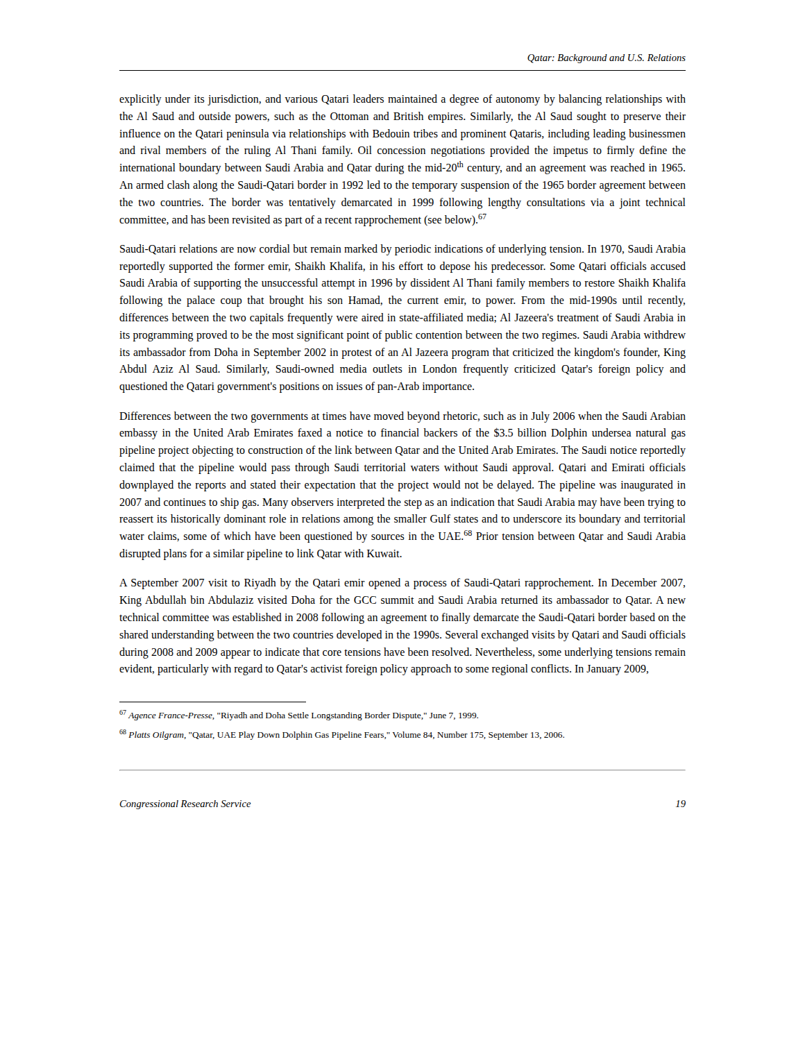Qatar: Background and U.S. Relations
explicitly under its jurisdiction, and various Qatari leaders maintained a degree of autonomy by balancing relationships with the Al Saud and outside powers, such as the Ottoman and British empires. Similarly, the Al Saud sought to preserve their influence on the Qatari peninsula via relationships with Bedouin tribes and prominent Qataris, including leading businessmen and rival members of the ruling Al Thani family. Oil concession negotiations provided the impetus to firmly define the international boundary between Saudi Arabia and Qatar during the mid-20th century, and an agreement was reached in 1965. An armed clash along the Saudi-Qatari border in 1992 led to the temporary suspension of the 1965 border agreement between the two countries. The border was tentatively demarcated in 1999 following lengthy consultations via a joint technical committee, and has been revisited as part of a recent rapprochement (see below).67
Saudi-Qatari relations are now cordial but remain marked by periodic indications of underlying tension. In 1970, Saudi Arabia reportedly supported the former emir, Shaikh Khalifa, in his effort to depose his predecessor. Some Qatari officials accused Saudi Arabia of supporting the unsuccessful attempt in 1996 by dissident Al Thani family members to restore Shaikh Khalifa following the palace coup that brought his son Hamad, the current emir, to power. From the mid-1990s until recently, differences between the two capitals frequently were aired in state-affiliated media; Al Jazeera's treatment of Saudi Arabia in its programming proved to be the most significant point of public contention between the two regimes. Saudi Arabia withdrew its ambassador from Doha in September 2002 in protest of an Al Jazeera program that criticized the kingdom's founder, King Abdul Aziz Al Saud. Similarly, Saudi-owned media outlets in London frequently criticized Qatar's foreign policy and questioned the Qatari government's positions on issues of pan-Arab importance.
Differences between the two governments at times have moved beyond rhetoric, such as in July 2006 when the Saudi Arabian embassy in the United Arab Emirates faxed a notice to financial backers of the $3.5 billion Dolphin undersea natural gas pipeline project objecting to construction of the link between Qatar and the United Arab Emirates. The Saudi notice reportedly claimed that the pipeline would pass through Saudi territorial waters without Saudi approval. Qatari and Emirati officials downplayed the reports and stated their expectation that the project would not be delayed. The pipeline was inaugurated in 2007 and continues to ship gas. Many observers interpreted the step as an indication that Saudi Arabia may have been trying to reassert its historically dominant role in relations among the smaller Gulf states and to underscore its boundary and territorial water claims, some of which have been questioned by sources in the UAE.68 Prior tension between Qatar and Saudi Arabia disrupted plans for a similar pipeline to link Qatar with Kuwait.
A September 2007 visit to Riyadh by the Qatari emir opened a process of Saudi-Qatari rapprochement. In December 2007, King Abdullah bin Abdulaziz visited Doha for the GCC summit and Saudi Arabia returned its ambassador to Qatar. A new technical committee was established in 2008 following an agreement to finally demarcate the Saudi-Qatari border based on the shared understanding between the two countries developed in the 1990s. Several exchanged visits by Qatari and Saudi officials during 2008 and 2009 appear to indicate that core tensions have been resolved. Nevertheless, some underlying tensions remain evident, particularly with regard to Qatar's activist foreign policy approach to some regional conflicts. In January 2009,
67 Agence France-Presse, "Riyadh and Doha Settle Longstanding Border Dispute," June 7, 1999.
68 Platts Oilgram, "Qatar, UAE Play Down Dolphin Gas Pipeline Fears," Volume 84, Number 175, September 13, 2006.
Congressional Research Service 19